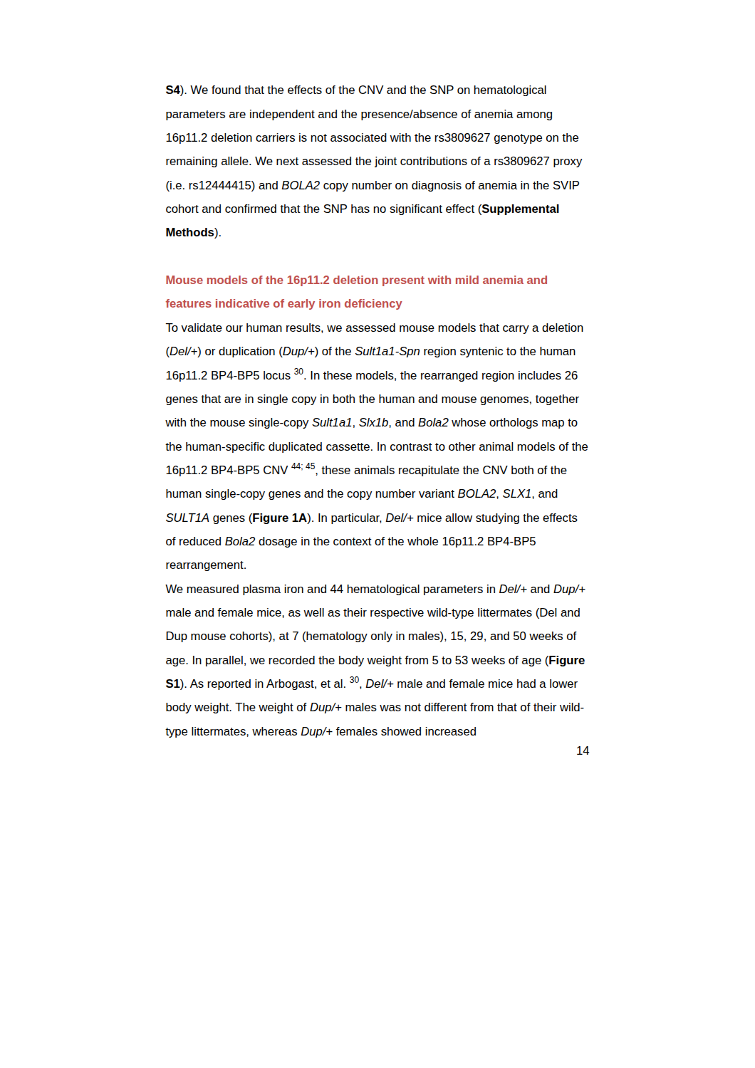S4). We found that the effects of the CNV and the SNP on hematological parameters are independent and the presence/absence of anemia among 16p11.2 deletion carriers is not associated with the rs3809627 genotype on the remaining allele. We next assessed the joint contributions of a rs3809627 proxy (i.e. rs12444415) and BOLA2 copy number on diagnosis of anemia in the SVIP cohort and confirmed that the SNP has no significant effect (Supplemental Methods).
Mouse models of the 16p11.2 deletion present with mild anemia and features indicative of early iron deficiency
To validate our human results, we assessed mouse models that carry a deletion (Del/+) or duplication (Dup/+) of the Sult1a1-Spn region syntenic to the human 16p11.2 BP4-BP5 locus 30. In these models, the rearranged region includes 26 genes that are in single copy in both the human and mouse genomes, together with the mouse single-copy Sult1a1, Slx1b, and Bola2 whose orthologs map to the human-specific duplicated cassette. In contrast to other animal models of the 16p11.2 BP4-BP5 CNV 44; 45, these animals recapitulate the CNV both of the human single-copy genes and the copy number variant BOLA2, SLX1, and SULT1A genes (Figure 1A). In particular, Del/+ mice allow studying the effects of reduced Bola2 dosage in the context of the whole 16p11.2 BP4-BP5 rearrangement.
We measured plasma iron and 44 hematological parameters in Del/+ and Dup/+ male and female mice, as well as their respective wild-type littermates (Del and Dup mouse cohorts), at 7 (hematology only in males), 15, 29, and 50 weeks of age. In parallel, we recorded the body weight from 5 to 53 weeks of age (Figure S1). As reported in Arbogast, et al. 30, Del/+ male and female mice had a lower body weight. The weight of Dup/+ males was not different from that of their wild-type littermates, whereas Dup/+ females showed increased
14